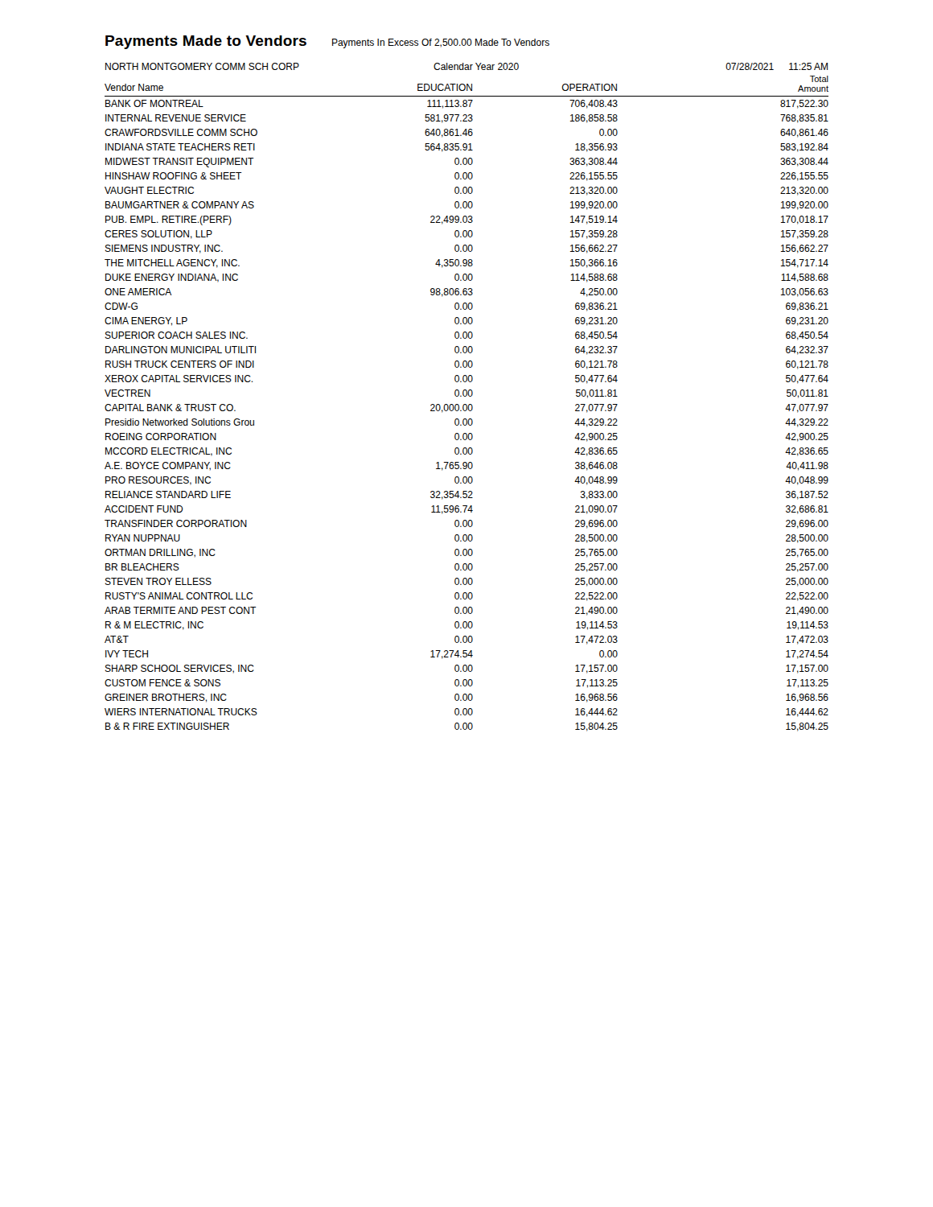Payments Made to Vendors
Payments In Excess Of 2,500.00 Made To Vendors
NORTH MONTGOMERY COMM SCH CORP
Calendar Year 2020
07/28/202111:25 AM
| Vendor Name | EDUCATION | OPERATION | | Total Amount |
| --- | --- | --- | --- | --- |
| BANK OF MONTREAL | 111,113.87 | 706,408.43 | | 817,522.30 |
| INTERNAL REVENUE SERVICE | 581,977.23 | 186,858.58 | | 768,835.81 |
| CRAWFORDSVILLE COMM SCHO | 640,861.46 | 0.00 | | 640,861.46 |
| INDIANA STATE TEACHERS RETI | 564,835.91 | 18,356.93 | | 583,192.84 |
| MIDWEST TRANSIT EQUIPMENT | 0.00 | 363,308.44 | | 363,308.44 |
| HINSHAW ROOFING & SHEET | 0.00 | 226,155.55 | | 226,155.55 |
| VAUGHT ELECTRIC | 0.00 | 213,320.00 | | 213,320.00 |
| BAUMGARTNER & COMPANY AS | 0.00 | 199,920.00 | | 199,920.00 |
| PUB. EMPL. RETIRE.(PERF) | 22,499.03 | 147,519.14 | | 170,018.17 |
| CERES SOLUTION, LLP | 0.00 | 157,359.28 | | 157,359.28 |
| SIEMENS INDUSTRY, INC. | 0.00 | 156,662.27 | | 156,662.27 |
| THE MITCHELL AGENCY, INC. | 4,350.98 | 150,366.16 | | 154,717.14 |
| DUKE ENERGY INDIANA, INC | 0.00 | 114,588.68 | | 114,588.68 |
| ONE AMERICA | 98,806.63 | 4,250.00 | | 103,056.63 |
| CDW-G | 0.00 | 69,836.21 | | 69,836.21 |
| CIMA ENERGY, LP | 0.00 | 69,231.20 | | 69,231.20 |
| SUPERIOR COACH SALES INC. | 0.00 | 68,450.54 | | 68,450.54 |
| DARLINGTON MUNICIPAL UTILITI | 0.00 | 64,232.37 | | 64,232.37 |
| RUSH TRUCK CENTERS OF INDI | 0.00 | 60,121.78 | | 60,121.78 |
| XEROX CAPITAL SERVICES INC. | 0.00 | 50,477.64 | | 50,477.64 |
| VECTREN | 0.00 | 50,011.81 | | 50,011.81 |
| CAPITAL BANK & TRUST CO. | 20,000.00 | 27,077.97 | | 47,077.97 |
| Presidio Networked Solutions Grou | 0.00 | 44,329.22 | | 44,329.22 |
| ROEING CORPORATION | 0.00 | 42,900.25 | | 42,900.25 |
| MCCORD ELECTRICAL, INC | 0.00 | 42,836.65 | | 42,836.65 |
| A.E. BOYCE COMPANY, INC | 1,765.90 | 38,646.08 | | 40,411.98 |
| PRO RESOURCES, INC | 0.00 | 40,048.99 | | 40,048.99 |
| RELIANCE STANDARD LIFE | 32,354.52 | 3,833.00 | | 36,187.52 |
| ACCIDENT FUND | 11,596.74 | 21,090.07 | | 32,686.81 |
| TRANSFINDER CORPORATION | 0.00 | 29,696.00 | | 29,696.00 |
| RYAN NUPPNAU | 0.00 | 28,500.00 | | 28,500.00 |
| ORTMAN DRILLING, INC | 0.00 | 25,765.00 | | 25,765.00 |
| BR BLEACHERS | 0.00 | 25,257.00 | | 25,257.00 |
| STEVEN TROY ELLESS | 0.00 | 25,000.00 | | 25,000.00 |
| RUSTY'S ANIMAL CONTROL LLC | 0.00 | 22,522.00 | | 22,522.00 |
| ARAB TERMITE AND PEST CONT | 0.00 | 21,490.00 | | 21,490.00 |
| R & M ELECTRIC, INC | 0.00 | 19,114.53 | | 19,114.53 |
| AT&T | 0.00 | 17,472.03 | | 17,472.03 |
| IVY TECH | 17,274.54 | 0.00 | | 17,274.54 |
| SHARP SCHOOL SERVICES, INC | 0.00 | 17,157.00 | | 17,157.00 |
| CUSTOM FENCE & SONS | 0.00 | 17,113.25 | | 17,113.25 |
| GREINER BROTHERS, INC | 0.00 | 16,968.56 | | 16,968.56 |
| WIERS INTERNATIONAL TRUCKS | 0.00 | 16,444.62 | | 16,444.62 |
| B & R FIRE EXTINGUISHER | 0.00 | 15,804.25 | | 15,804.25 |